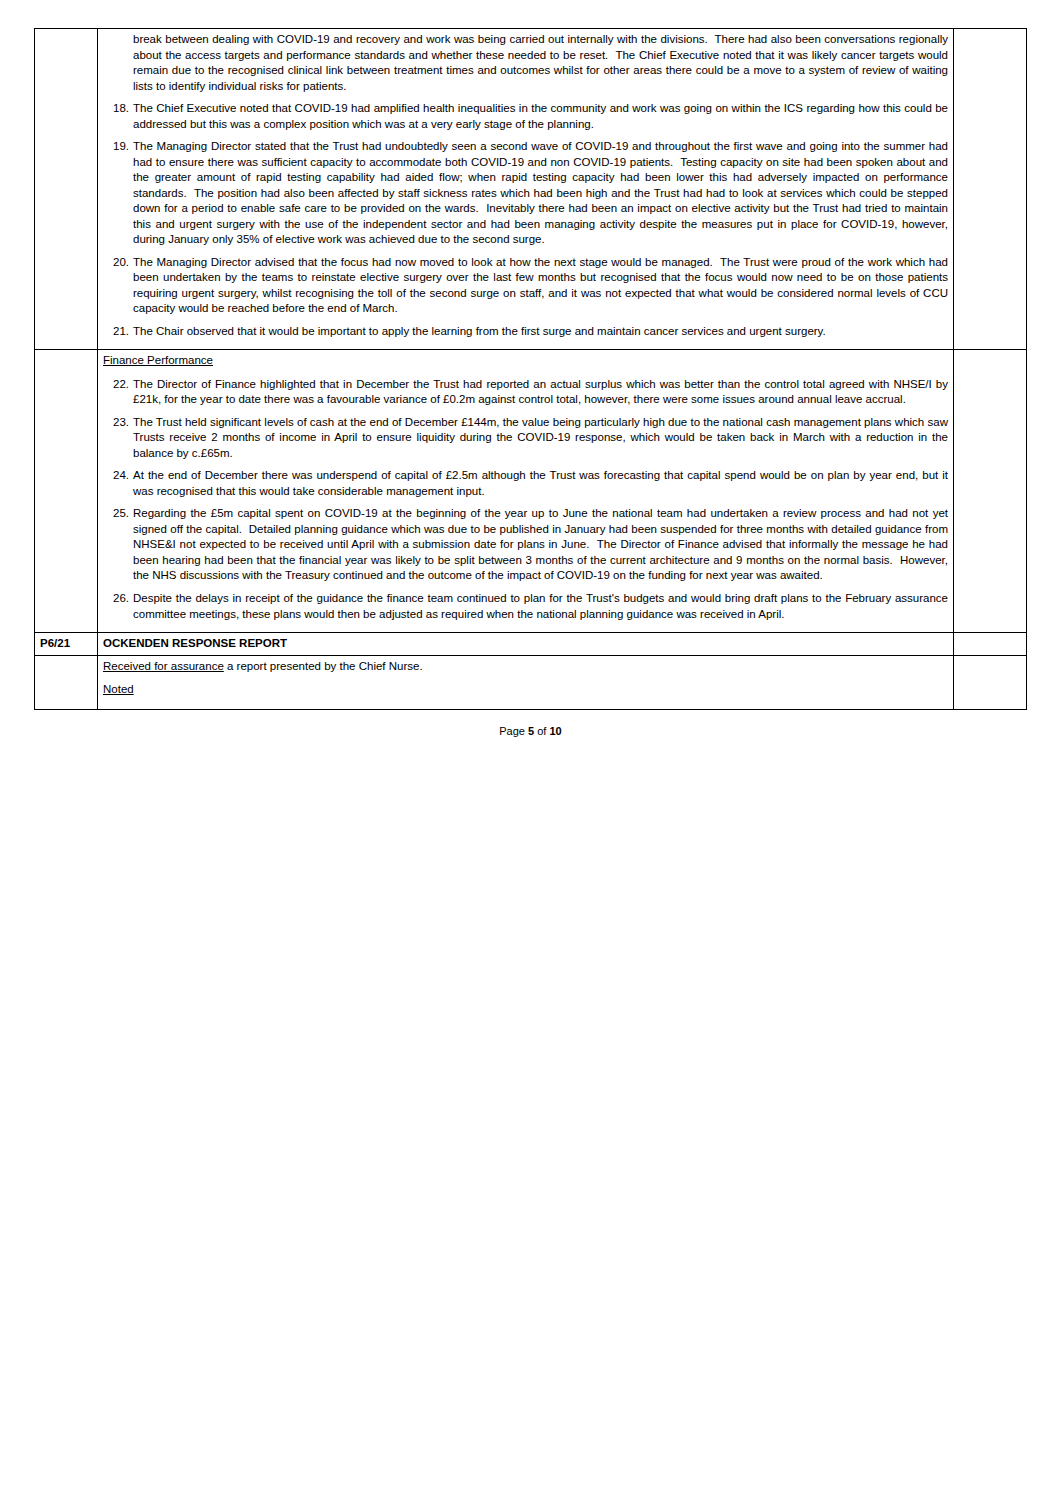| | break between dealing with COVID-19 and recovery and work was being carried out internally with the divisions. There had also been conversations regionally about the access targets and performance standards and whether these needed to be reset. The Chief Executive noted that it was likely cancer targets would remain due to the recognised clinical link between treatment times and outcomes whilst for other areas there could be a move to a system of review of waiting lists to identify individual risks for patients. 18. The Chief Executive noted that COVID-19 had amplified health inequalities in the community and work was going on within the ICS regarding how this could be addressed but this was a complex position which was at a very early stage of the planning. 19. The Managing Director stated that the Trust had undoubtedly seen a second wave of COVID-19 and throughout the first wave and going into the summer had had to ensure there was sufficient capacity to accommodate both COVID-19 and non COVID-19 patients. Testing capacity on site had been spoken about and the greater amount of rapid testing capability had aided flow; when rapid testing capacity had been lower this had adversely impacted on performance standards. The position had also been affected by staff sickness rates which had been high and the Trust had had to look at services which could be stepped down for a period to enable safe care to be provided on the wards. Inevitably there had been an impact on elective activity but the Trust had tried to maintain this and urgent surgery with the use of the independent sector and had been managing activity despite the measures put in place for COVID-19, however, during January only 35% of elective work was achieved due to the second surge. 20. The Managing Director advised that the focus had now moved to look at how the next stage would be managed. The Trust were proud of the work which had been undertaken by the teams to reinstate elective surgery over the last few months but recognised that the focus would now need to be on those patients requiring urgent surgery, whilst recognising the toll of the second surge on staff, and it was not expected that what would be considered normal levels of CCU capacity would be reached before the end of March. 21. The Chair observed that it would be important to apply the learning from the first surge and maintain cancer services and urgent surgery. | |
| | Finance Performance 22. The Director of Finance highlighted that in December the Trust had reported an actual surplus which was better than the control total agreed with NHSE/I by £21k, for the year to date there was a favourable variance of £0.2m against control total, however, there were some issues around annual leave accrual. 23. The Trust held significant levels of cash at the end of December £144m, the value being particularly high due to the national cash management plans which saw Trusts receive 2 months of income in April to ensure liquidity during the COVID-19 response, which would be taken back in March with a reduction in the balance by c.£65m. 24. At the end of December there was underspend of capital of £2.5m although the Trust was forecasting that capital spend would be on plan by year end, but it was recognised that this would take considerable management input. 25. Regarding the £5m capital spent on COVID-19 at the beginning of the year up to June the national team had undertaken a review process and had not yet signed off the capital. Detailed planning guidance which was due to be published in January had been suspended for three months with detailed guidance from NHSE&I not expected to be received until April with a submission date for plans in June. The Director of Finance advised that informally the message he had been hearing had been that the financial year was likely to be split between 3 months of the current architecture and 9 months on the normal basis. However, the NHS discussions with the Treasury continued and the outcome of the impact of COVID-19 on the funding for next year was awaited. 26. Despite the delays in receipt of the guidance the finance team continued to plan for the Trust's budgets and would bring draft plans to the February assurance committee meetings, these plans would then be adjusted as required when the national planning guidance was received in April. | |
| P6/21 | OCKENDEN RESPONSE REPORT | |
| | Received for assurance a report presented by the Chief Nurse. Noted | |
Page 5 of 10